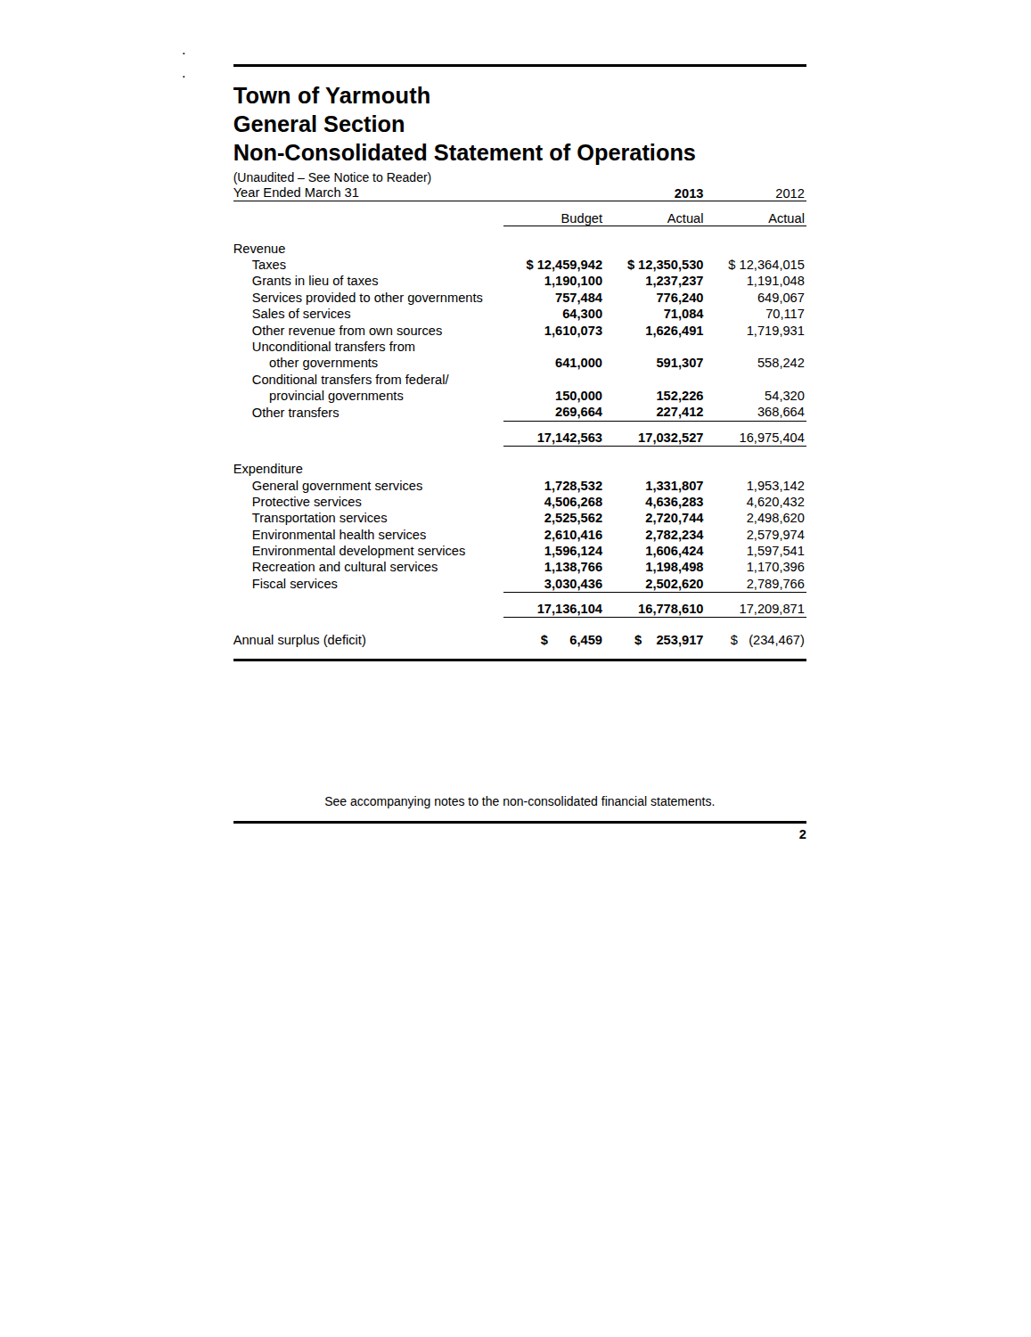.
.
Town of Yarmouth
General Section
Non-Consolidated Statement of Operations
(Unaudited – See Notice to Reader)
| Year Ended March 31 | | 2013 | 2012 |
| | Budget | Actual | Actual |
| Revenue | | | |
| Taxes | $ 12,459,942 | $ 12,350,530 | $ 12,364,015 |
| Grants in lieu of taxes | 1,190,100 | 1,237,237 | 1,191,048 |
| Services provided to other governments | 757,484 | 776,240 | 649,067 |
| Sales of services | 64,300 | 71,084 | 70,117 |
| Other revenue from own sources | 1,610,073 | 1,626,491 | 1,719,931 |
| Unconditional transfers from | | | |
| other governments | 641,000 | 591,307 | 558,242 |
| Conditional transfers from federal/ | | | |
| provincial governments | 150,000 | 152,226 | 54,320 |
| Other transfers | 269,664 | 227,412 | 368,664 |
| | 17,142,563 | 17,032,527 | 16,975,404 |
| Expenditure | | | |
| General government services | 1,728,532 | 1,331,807 | 1,953,142 |
| Protective services | 4,506,268 | 4,636,283 | 4,620,432 |
| Transportation services | 2,525,562 | 2,720,744 | 2,498,620 |
| Environmental health services | 2,610,416 | 2,782,234 | 2,579,974 |
| Environmental development services | 1,596,124 | 1,606,424 | 1,597,541 |
| Recreation and cultural services | 1,138,766 | 1,198,498 | 1,170,396 |
| Fiscal services | 3,030,436 | 2,502,620 | 2,789,766 |
| | 17,136,104 | 16,778,610 | 17,209,871 |
| Annual surplus (deficit) | $ 6,459 | $ 253,917 | $ (234,467) |
See accompanying notes to the non-consolidated financial statements.
2